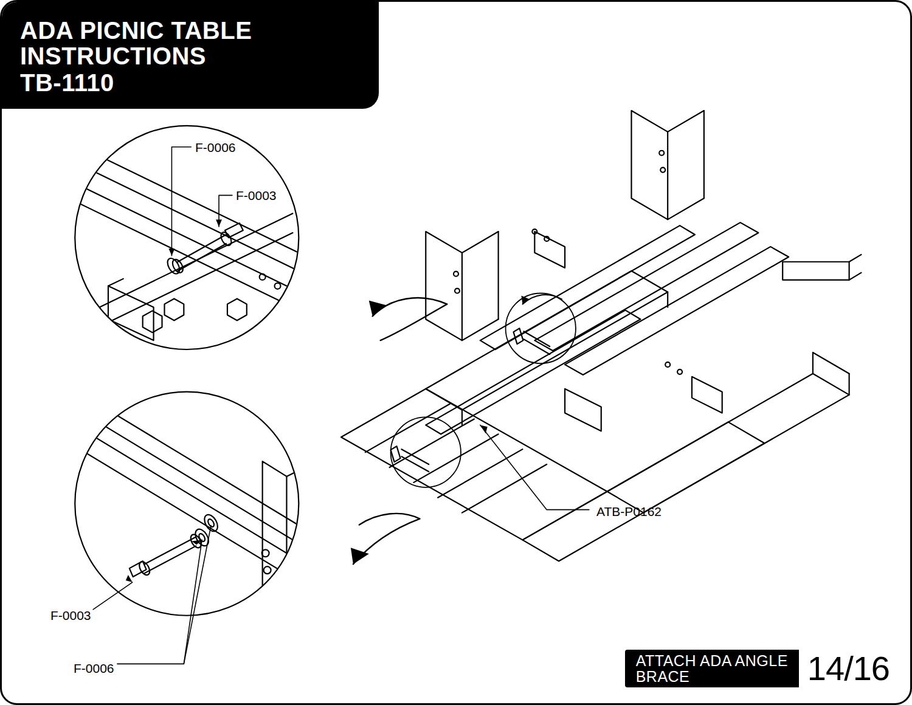Step 14 of 16: Attach ADA angle brace Isometric line drawing of the picnic table frame upside down, with two magnified detail circles showing bolt F-0003 and washer F-0006 locations, and a leader line pointing to part ATB-P0162. F-0006 F-0003 F-0003 F-0006 ATB-P0162
ADA Picnic Table
Instructions
TB-1110
Attach ADA Angle
Brace
14/16